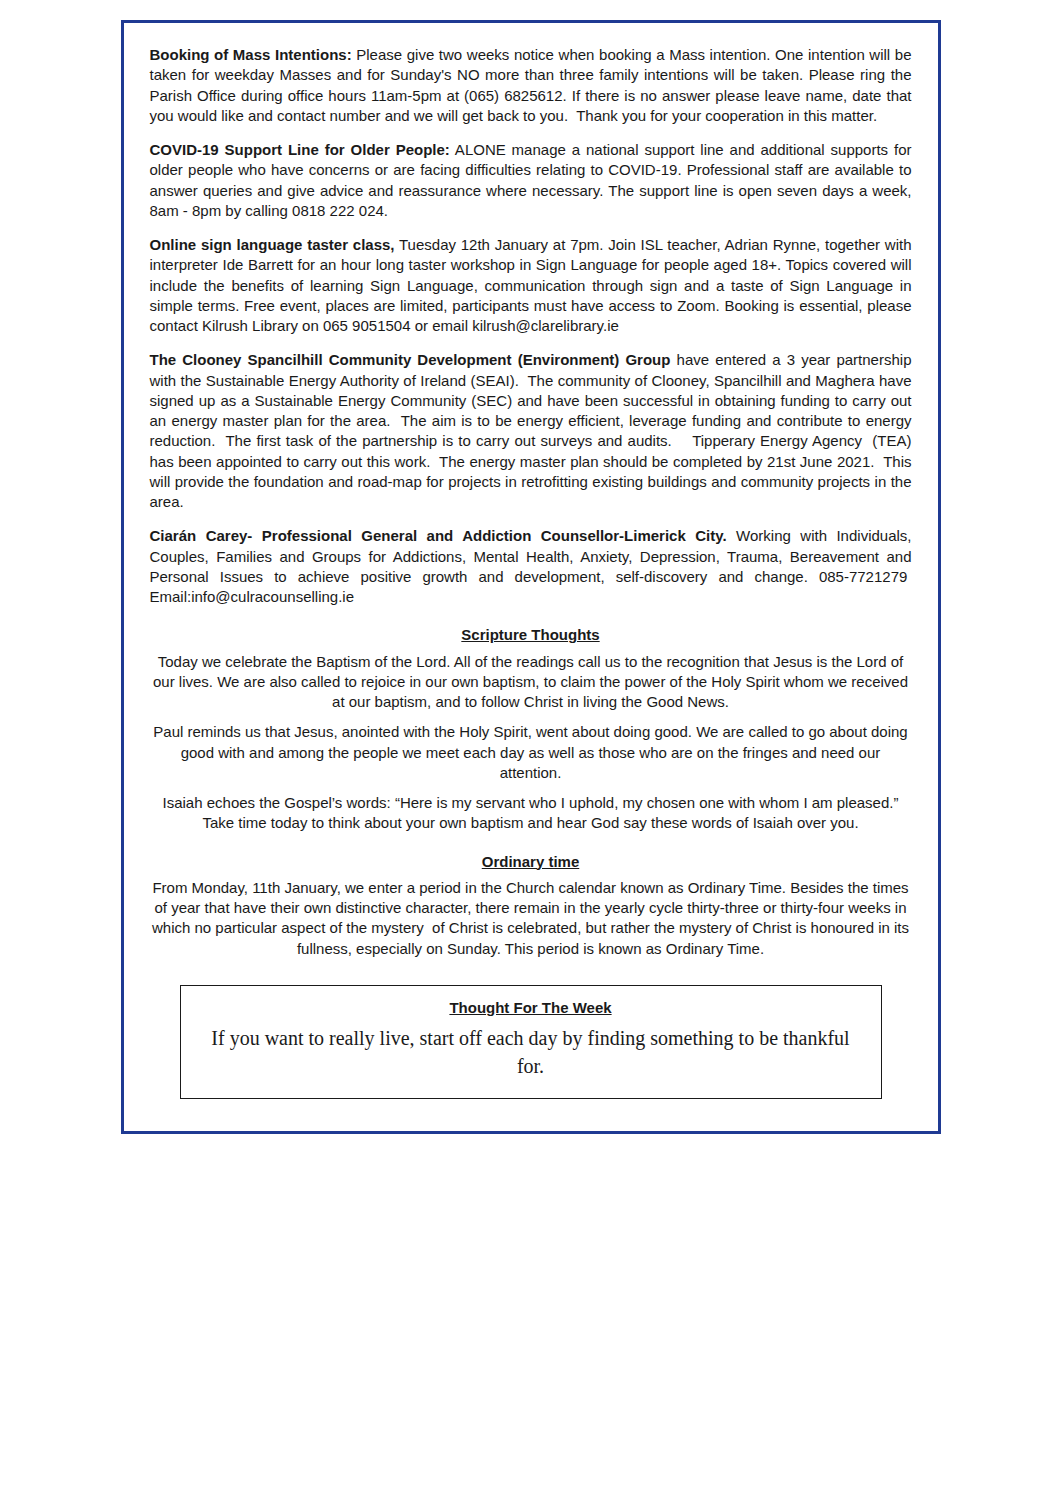Booking of Mass Intentions: Please give two weeks notice when booking a Mass intention. One intention will be taken for weekday Masses and for Sunday's NO more than three family intentions will be taken. Please ring the Parish Office during office hours 11am-5pm at (065) 6825612. If there is no answer please leave name, date that you would like and contact number and we will get back to you. Thank you for your cooperation in this matter.
COVID-19 Support Line for Older People: ALONE manage a national support line and additional supports for older people who have concerns or are facing difficulties relating to COVID-19. Professional staff are available to answer queries and give advice and reassurance where necessary. The support line is open seven days a week, 8am - 8pm by calling 0818 222 024.
Online sign language taster class, Tuesday 12th January at 7pm. Join ISL teacher, Adrian Rynne, together with interpreter Ide Barrett for an hour long taster workshop in Sign Language for people aged 18+. Topics covered will include the benefits of learning Sign Language, communication through sign and a taste of Sign Language in simple terms. Free event, places are limited, participants must have access to Zoom. Booking is essential, please contact Kilrush Library on 065 9051504 or email kilrush@clarelibrary.ie
The Clooney Spancilhill Community Development (Environment) Group have entered a 3 year partnership with the Sustainable Energy Authority of Ireland (SEAI). The community of Clooney, Spancilhill and Maghera have signed up as a Sustainable Energy Community (SEC) and have been successful in obtaining funding to carry out an energy master plan for the area. The aim is to be energy efficient, leverage funding and contribute to energy reduction. The first task of the partnership is to carry out surveys and audits. Tipperary Energy Agency (TEA) has been appointed to carry out this work. The energy master plan should be completed by 21st June 2021. This will provide the foundation and road-map for projects in retrofitting existing buildings and community projects in the area.
Ciarán Carey- Professional General and Addiction Counsellor-Limerick City. Working with Individuals, Couples, Families and Groups for Addictions, Mental Health, Anxiety, Depression, Trauma, Bereavement and Personal Issues to achieve positive growth and development, self-discovery and change. 085-7721279 Email:info@culracounselling.ie
Scripture Thoughts
Today we celebrate the Baptism of the Lord. All of the readings call us to the recognition that Jesus is the Lord of our lives. We are also called to rejoice in our own baptism, to claim the power of the Holy Spirit whom we received at our baptism, and to follow Christ in living the Good News.
Paul reminds us that Jesus, anointed with the Holy Spirit, went about doing good. We are called to go about doing good with and among the people we meet each day as well as those who are on the fringes and need our attention.
Isaiah echoes the Gospel’s words: “Here is my servant who I uphold, my chosen one with whom I am pleased.” Take time today to think about your own baptism and hear God say these words of Isaiah over you.
Ordinary time
From Monday, 11th January, we enter a period in the Church calendar known as Ordinary Time. Besides the times of year that have their own distinctive character, there remain in the yearly cycle thirty-three or thirty-four weeks in which no particular aspect of the mystery of Christ is celebrated, but rather the mystery of Christ is honoured in its fullness, especially on Sunday. This period is known as Ordinary Time.
Thought For The Week
If you want to really live, start off each day by finding something to be thankful for.